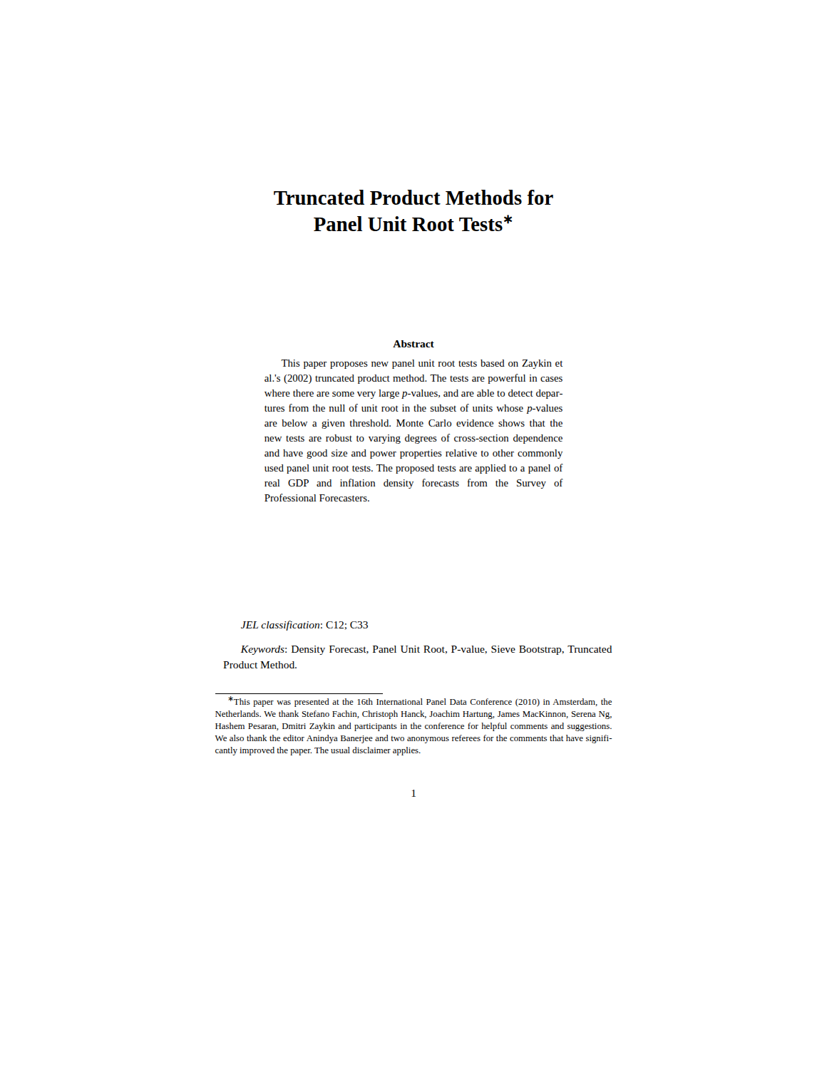Truncated Product Methods for
Panel Unit Root Tests∗
Abstract
This paper proposes new panel unit root tests based on Zaykin et al.'s (2002) truncated product method. The tests are powerful in cases where there are some very large p-values, and are able to detect departures from the null of unit root in the subset of units whose p-values are below a given threshold. Monte Carlo evidence shows that the new tests are robust to varying degrees of cross-section dependence and have good size and power properties relative to other commonly used panel unit root tests. The proposed tests are applied to a panel of real GDP and inflation density forecasts from the Survey of Professional Forecasters.
JEL classification: C12; C33
Keywords: Density Forecast, Panel Unit Root, P-value, Sieve Bootstrap, Truncated Product Method.
∗This paper was presented at the 16th International Panel Data Conference (2010) in Amsterdam, the Netherlands. We thank Stefano Fachin, Christoph Hanck, Joachim Hartung, James MacKinnon, Serena Ng, Hashem Pesaran, Dmitri Zaykin and participants in the conference for helpful comments and suggestions. We also thank the editor Anindya Banerjee and two anonymous referees for the comments that have significantly improved the paper. The usual disclaimer applies.
1